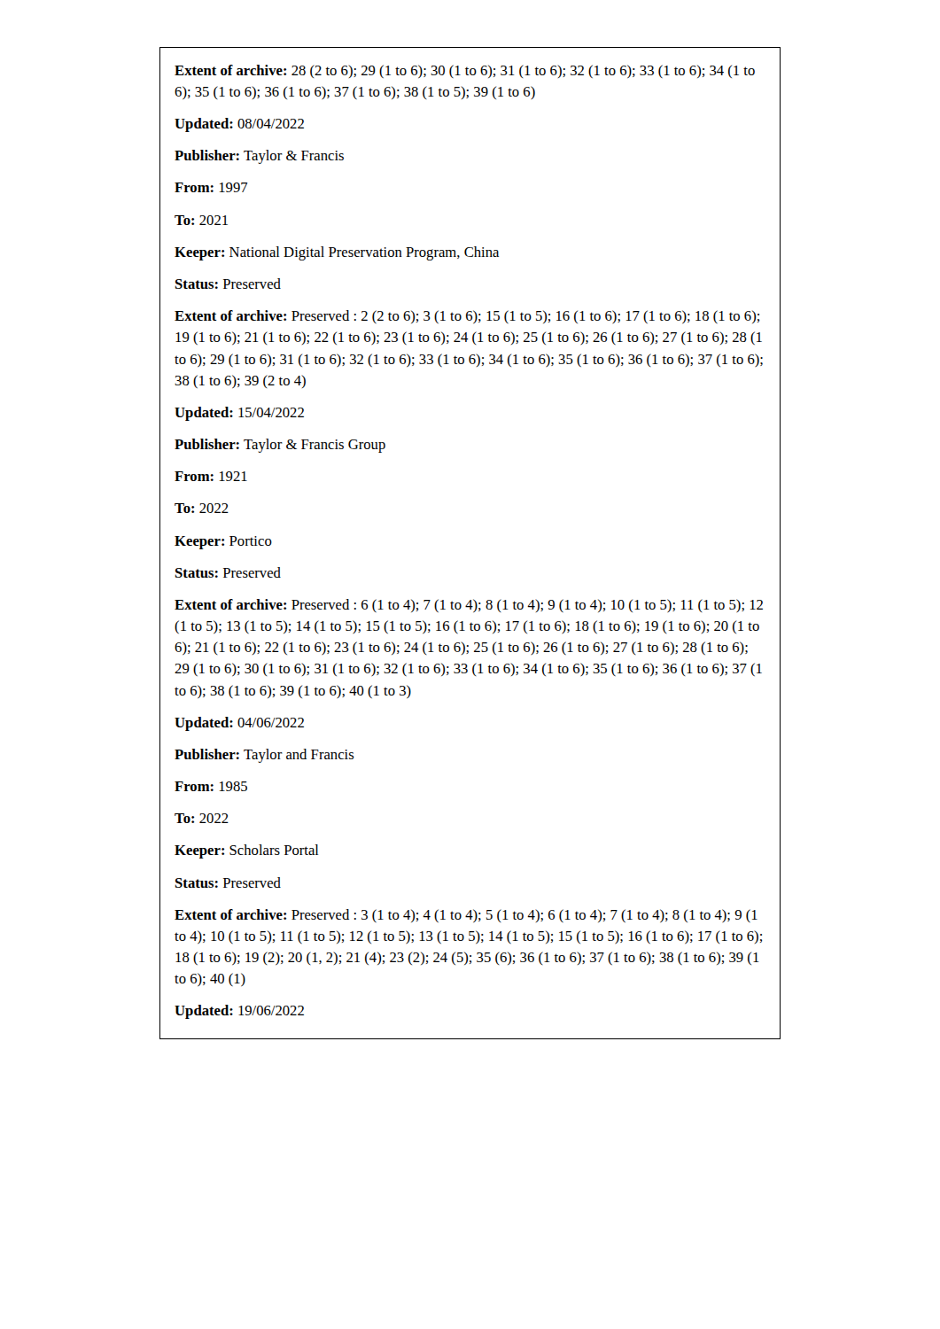Extent of archive: 28 (2 to 6); 29 (1 to 6); 30 (1 to 6); 31 (1 to 6); 32 (1 to 6); 33 (1 to 6); 34 (1 to 6); 35 (1 to 6); 36 (1 to 6); 37 (1 to 6); 38 (1 to 5); 39 (1 to 6)
Updated: 08/04/2022
Publisher: Taylor & Francis
From: 1997
To: 2021
Keeper: National Digital Preservation Program, China
Status: Preserved
Extent of archive: Preserved : 2 (2 to 6); 3 (1 to 6); 15 (1 to 5); 16 (1 to 6); 17 (1 to 6); 18 (1 to 6); 19 (1 to 6); 21 (1 to 6); 22 (1 to 6); 23 (1 to 6); 24 (1 to 6); 25 (1 to 6); 26 (1 to 6); 27 (1 to 6); 28 (1 to 6); 29 (1 to 6); 31 (1 to 6); 32 (1 to 6); 33 (1 to 6); 34 (1 to 6); 35 (1 to 6); 36 (1 to 6); 37 (1 to 6); 38 (1 to 6); 39 (2 to 4)
Updated: 15/04/2022
Publisher: Taylor & Francis Group
From: 1921
To: 2022
Keeper: Portico
Status: Preserved
Extent of archive: Preserved : 6 (1 to 4); 7 (1 to 4); 8 (1 to 4); 9 (1 to 4); 10 (1 to 5); 11 (1 to 5); 12 (1 to 5); 13 (1 to 5); 14 (1 to 5); 15 (1 to 5); 16 (1 to 6); 17 (1 to 6); 18 (1 to 6); 19 (1 to 6); 20 (1 to 6); 21 (1 to 6); 22 (1 to 6); 23 (1 to 6); 24 (1 to 6); 25 (1 to 6); 26 (1 to 6); 27 (1 to 6); 28 (1 to 6); 29 (1 to 6); 30 (1 to 6); 31 (1 to 6); 32 (1 to 6); 33 (1 to 6); 34 (1 to 6); 35 (1 to 6); 36 (1 to 6); 37 (1 to 6); 38 (1 to 6); 39 (1 to 6); 40 (1 to 3)
Updated: 04/06/2022
Publisher: Taylor and Francis
From: 1985
To: 2022
Keeper: Scholars Portal
Status: Preserved
Extent of archive: Preserved : 3 (1 to 4); 4 (1 to 4); 5 (1 to 4); 6 (1 to 4); 7 (1 to 4); 8 (1 to 4); 9 (1 to 4); 10 (1 to 5); 11 (1 to 5); 12 (1 to 5); 13 (1 to 5); 14 (1 to 5); 15 (1 to 5); 16 (1 to 6); 17 (1 to 6); 18 (1 to 6); 19 (2); 20 (1, 2); 21 (4); 23 (2); 24 (5); 35 (6); 36 (1 to 6); 37 (1 to 6); 38 (1 to 6); 39 (1 to 6); 40 (1)
Updated: 19/06/2022